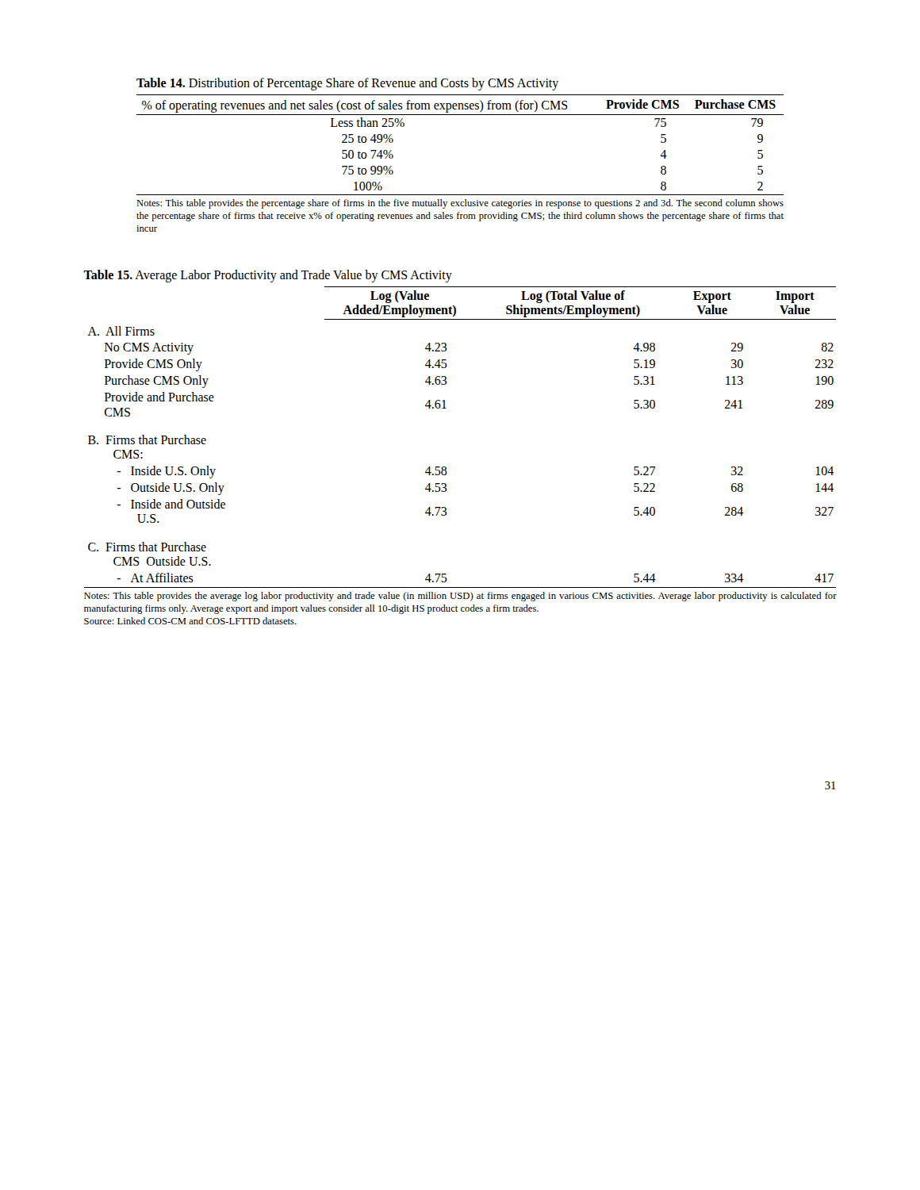Table 14. Distribution of Percentage Share of Revenue and Costs by CMS Activity
| % of operating revenues and net sales (cost of sales from expenses) from (for) CMS | Provide CMS | Purchase CMS |
| --- | --- | --- |
| Less than 25% | 75 | 79 |
| 25 to 49% | 5 | 9 |
| 50 to 74% | 4 | 5 |
| 75 to 99% | 8 | 5 |
| 100% | 8 | 2 |
Notes: This table provides the percentage share of firms in the five mutually exclusive categories in response to questions 2 and 3d. The second column shows the percentage share of firms that receive x% of operating revenues and sales from providing CMS; the third column shows the percentage share of firms that incur
Table 15. Average Labor Productivity and Trade Value by CMS Activity
| | Log (Value Added/Employment) | Log (Total Value of Shipments/Employment) | Export Value | Import Value |
| --- | --- | --- | --- | --- |
| A. All Firms | | | | |
| No CMS Activity | 4.23 | 4.98 | 29 | 82 |
| Provide CMS Only | 4.45 | 5.19 | 30 | 232 |
| Purchase CMS Only | 4.63 | 5.31 | 113 | 190 |
| Provide and Purchase CMS | 4.61 | 5.30 | 241 | 289 |
| B. Firms that Purchase CMS: | | | | |
| - Inside U.S. Only | 4.58 | 5.27 | 32 | 104 |
| - Outside U.S. Only | 4.53 | 5.22 | 68 | 144 |
| - Inside and Outside U.S. | 4.73 | 5.40 | 284 | 327 |
| C. Firms that Purchase CMS Outside U.S. | | | | |
| - At Affiliates | 4.75 | 5.44 | 334 | 417 |
Notes: This table provides the average log labor productivity and trade value (in million USD) at firms engaged in various CMS activities. Average labor productivity is calculated for manufacturing firms only. Average export and import values consider all 10-digit HS product codes a firm trades.
Source: Linked COS-CM and COS-LFTTD datasets.
31